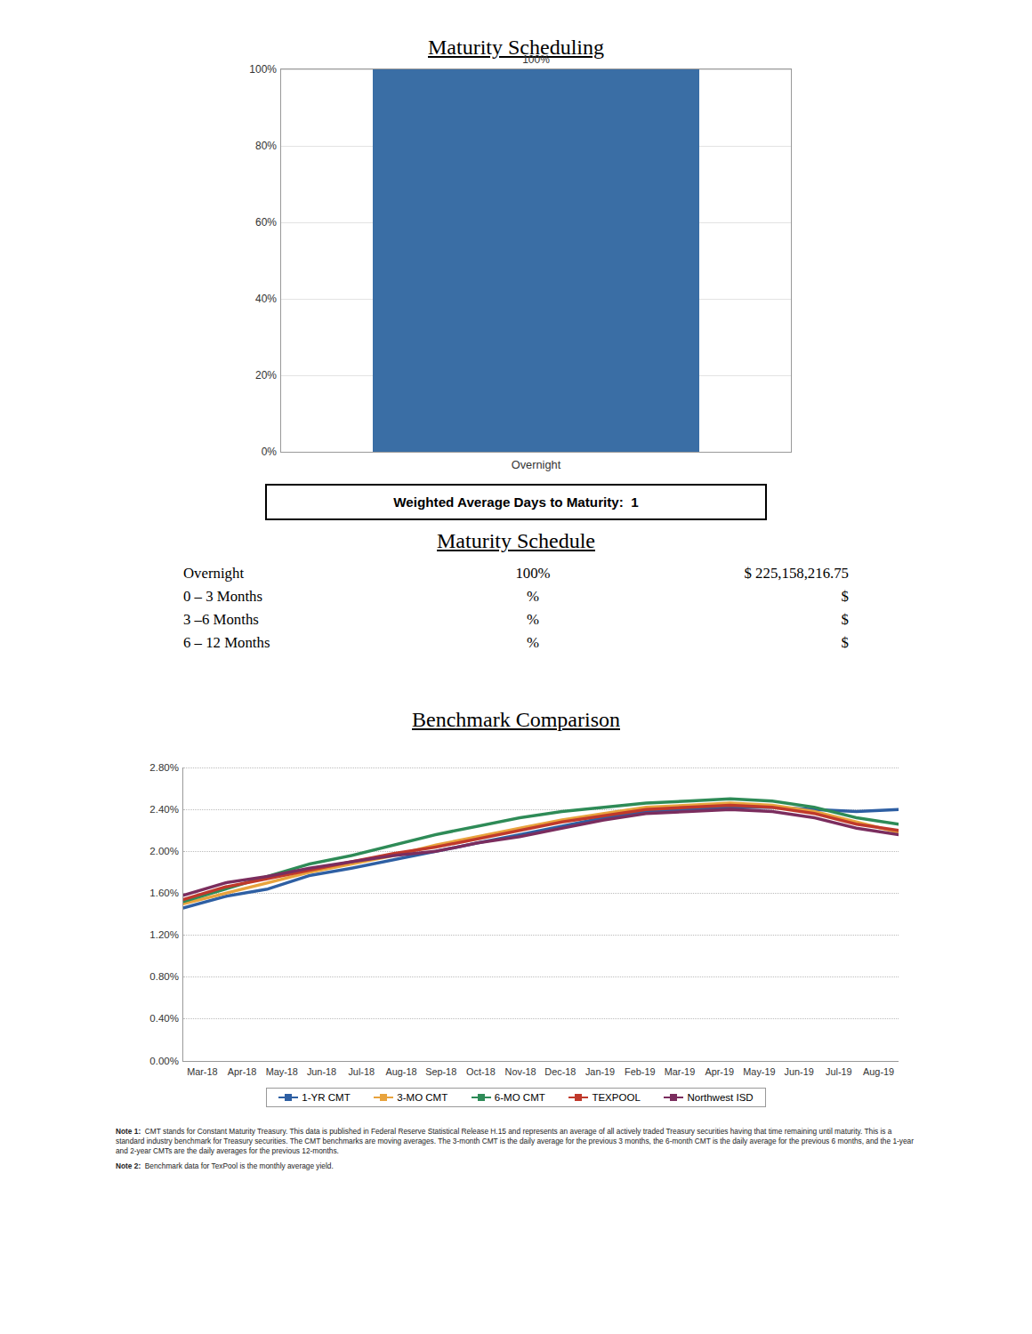Maturity Scheduling
100%
80%
60%
40%
20%
0%
100%
Overnight
Weighted Average Days to Maturity: 1
Maturity Schedule
| Overnight | 100% | $ 225,158,216.75 |
| 0 – 3 Months | % | $ |
| 3 –6 Months | % | $ |
| 6 – 12 Months | % | $ |
Benchmark Comparison
2.80%
2.40%
2.00%
1.60%
1.20%
0.80%
0.40%
0.00%
Mar-18 Apr-18 May-18 Jun-18 Jul-18 Aug-18 Sep-18 Oct-18 Nov-18 Dec-18 Jan-19 Feb-19 Mar-19 Apr-19 May-19 Jun-19 Jul-19 Aug-19
1-YR CMT
3-MO CMT
6-MO CMT
TEXPOOL
Northwest ISD
Note 1: CMT stands for Constant Maturity Treasury. This data is published in Federal Reserve Statistical Release H.15 and represents an average of all actively traded Treasury securities having that time remaining until maturity. This is a standard industry benchmark for Treasury securities. The CMT benchmarks are moving averages. The 3-month CMT is the daily average for the previous 3 months, the 6-month CMT is the daily average for the previous 6 months, and the 1-year and 2-year CMTs are the daily averages for the previous 12-months.
Note 2: Benchmark data for TexPool is the monthly average yield.